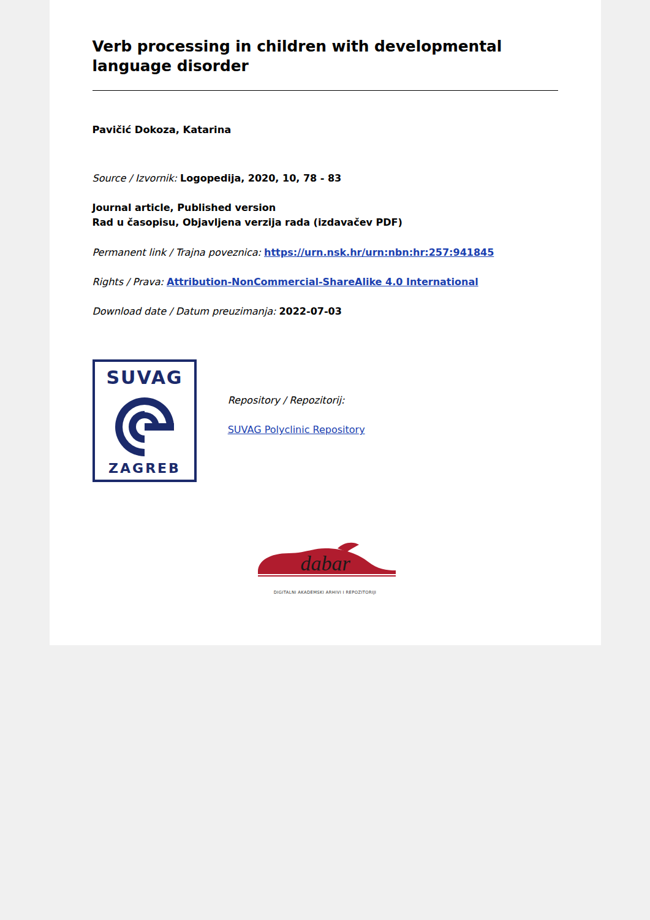Verb processing in children with developmental language disorder
Pavičić Dokoza, Katarina
Source / Izvornik:
Logopedija, 2020, 10, 78 - 83
Journal article, Published version
Rad u časopisu, Objavljena verzija rada (izdavačev PDF)
Permanent link / Trajna poveznica:
https://urn.nsk.hr/urn:nbn:hr:257:941845
Rights / Prava:
Attribution-NonCommercial-ShareAlike 4.0 International
Download date / Datum preuzimanja:
2022-07-03
SUVAG ZAGREB
Repository / Repozitorij:
SUVAG Polyclinic Repository
dabar
DIGITALNI AKADEMSKI ARHIVI I REPOZITORIJI